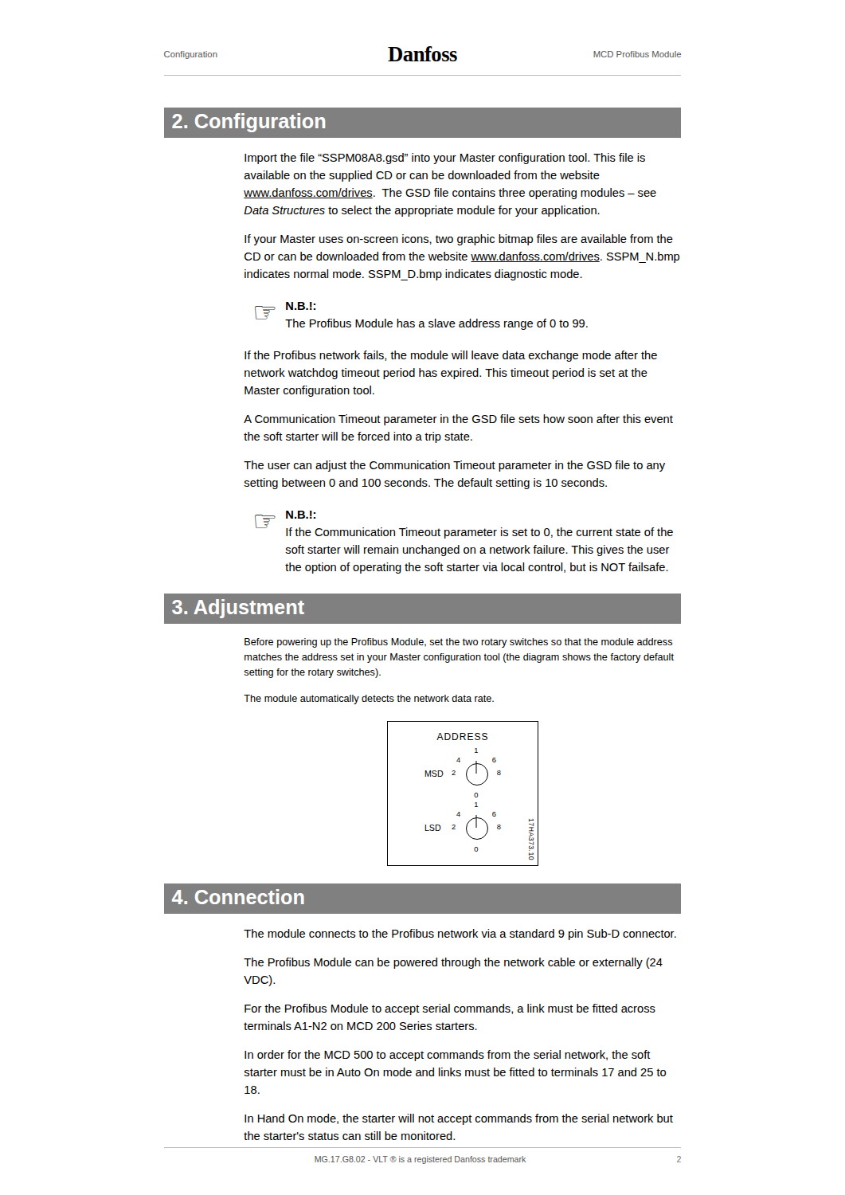Configuration
Danfoss
MCD Profibus Module
2. Configuration
Import the file “SSPM08A8.gsd” into your Master configuration tool. This file is available on the supplied CD or can be downloaded from the website www.danfoss.com/drives. The GSD file contains three operating modules – see Data Structures to select the appropriate module for your application.
If your Master uses on-screen icons, two graphic bitmap files are available from the CD or can be downloaded from the website www.danfoss.com/drives. SSPM_N.bmp indicates normal mode. SSPM_D.bmp indicates diagnostic mode.
☞
N.B.!:
The Profibus Module has a slave address range of 0 to 99.
If the Profibus network fails, the module will leave data exchange mode after the network watchdog timeout period has expired. This timeout period is set at the Master configuration tool.
A Communication Timeout parameter in the GSD file sets how soon after this event the soft starter will be forced into a trip state.
The user can adjust the Communication Timeout parameter in the GSD file to any setting between 0 and 100 seconds. The default setting is 10 seconds.
☞
N.B.!:
If the Communication Timeout parameter is set to 0, the current state of the soft starter will remain unchanged on a network failure. This gives the user the option of operating the soft starter via local control, but is NOT failsafe.
3. Adjustment
Before powering up the Profibus Module, set the two rotary switches so that the module address matches the address set in your Master configuration tool (the diagram shows the factory default setting for the rotary switches).
The module automatically detects the network data rate.
ADDRESS
MSD
1 2 4 6 8 0
LSD
1 2 4 6 8 0
17HA373.10
4. Connection
The module connects to the Profibus network via a standard 9 pin Sub-D connector.
The Profibus Module can be powered through the network cable or externally (24 VDC).
For the Profibus Module to accept serial commands, a link must be fitted across terminals A1-N2 on MCD 200 Series starters.
In order for the MCD 500 to accept commands from the serial network, the soft starter must be in Auto On mode and links must be fitted to terminals 17 and 25 to 18.
In Hand On mode, the starter will not accept commands from the serial network but the starter's status can still be monitored.
MG.17.G8.02 - VLT ® is a registered Danfoss trademark
2